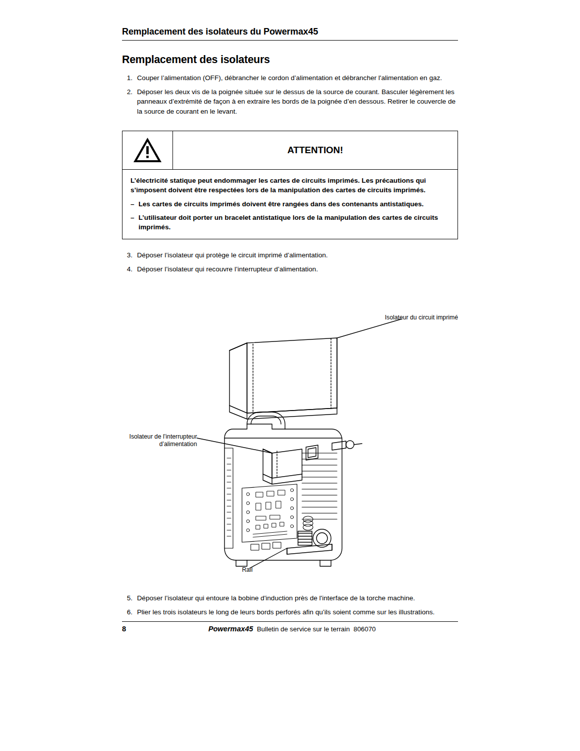Remplacement des isolateurs du Powermax45
Remplacement des isolateurs
1. Couper l’alimentation (OFF), débrancher le cordon d’alimentation et débrancher l'alimentation en gaz.
2. Déposer les deux vis de la poignée située sur le dessus de la source de courant. Basculer légèrement les panneaux d’extrémité de façon à en extraire les bords de la poignée d’en dessous. Retirer le couvercle de la source de courant en le levant.
ATTENTION!
L’électricité statique peut endommager les cartes de circuits imprimés. Les précautions qui s’imposent doivent être respectées lors de la manipulation des cartes de circuits imprimés.
Les cartes de circuits imprimés doivent être rangées dans des contenants antistatiques.
L’utilisateur doit porter un bracelet antistatique lors de la manipulation des cartes de circuits imprimés.
3. Déposer l’isolateur qui protège le circuit imprimé d’alimentation.
4. Déposer l’isolateur qui recouvre l’interrupteur d’alimentation.
Isolateur du circuit imprimé
Isolateur de l’interrupteur
d’alimentation
Rail
5. Déposer l’isolateur qui entoure la bobine d'induction près de l'interface de la torche machine.
6. Plier les trois isolateurs le long de leurs bords perforés afin qu’ils soient comme sur les illustrations.
8 Powermax45 Bulletin de service sur le terrain 806070